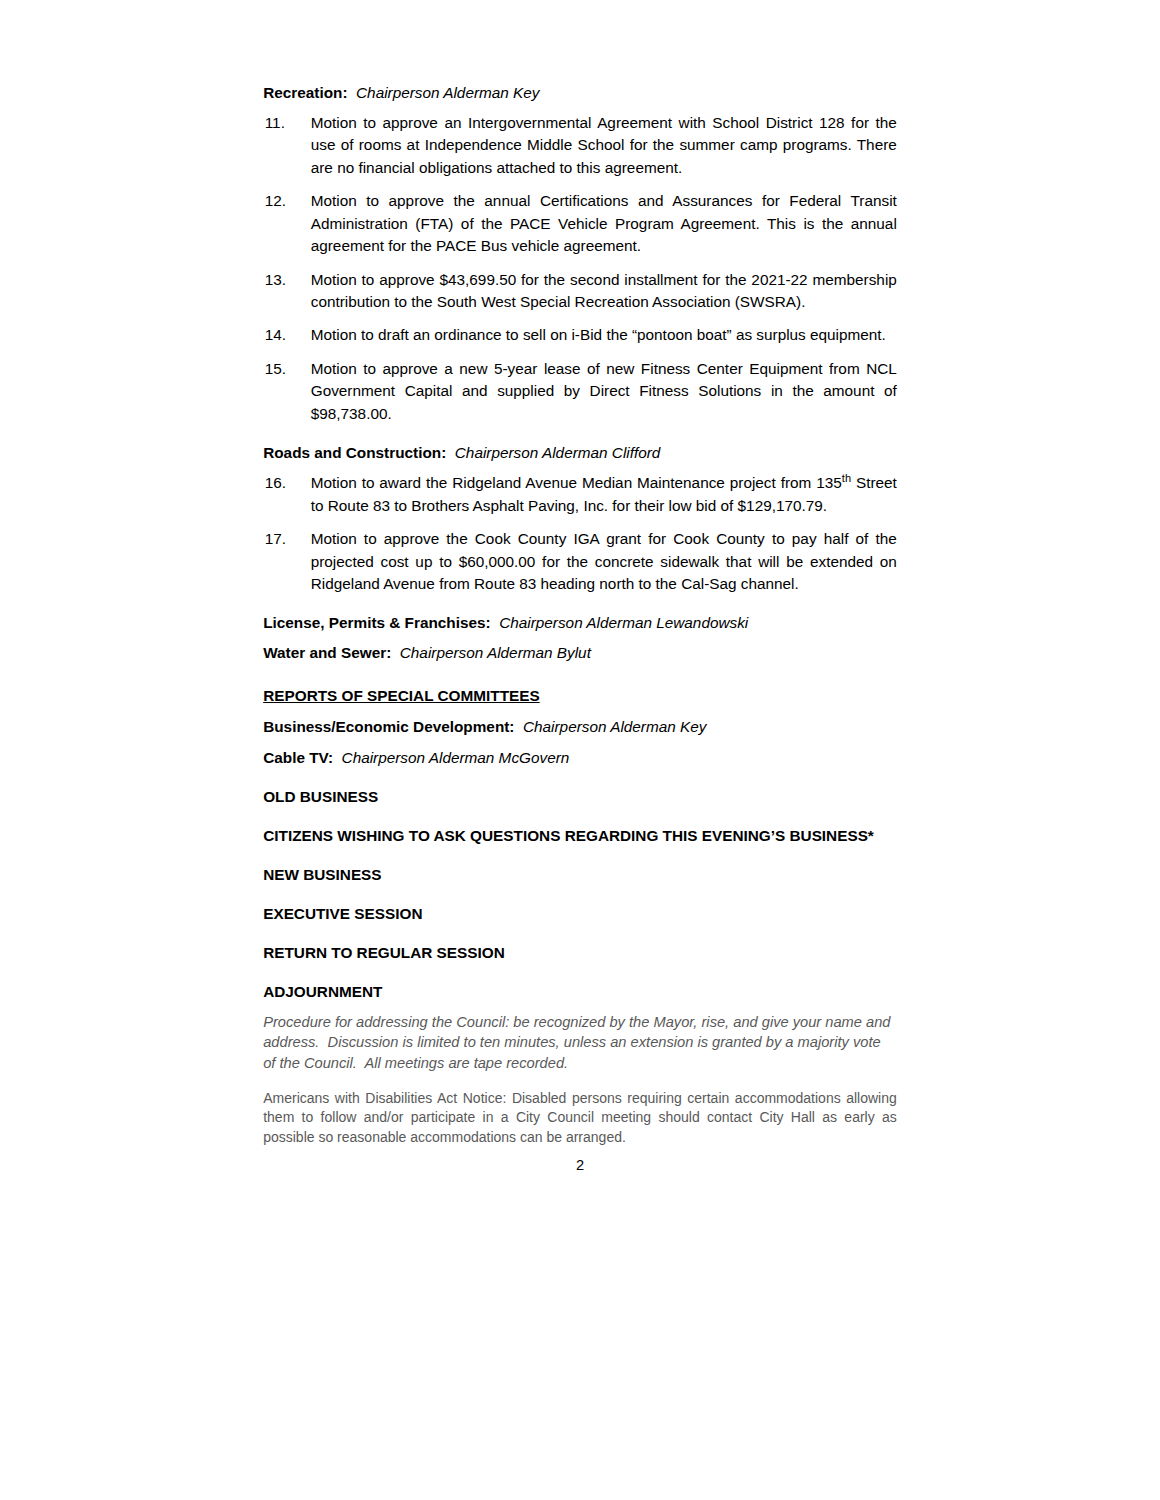Recreation: Chairperson Alderman Key
11. Motion to approve an Intergovernmental Agreement with School District 128 for the use of rooms at Independence Middle School for the summer camp programs. There are no financial obligations attached to this agreement.
12. Motion to approve the annual Certifications and Assurances for Federal Transit Administration (FTA) of the PACE Vehicle Program Agreement. This is the annual agreement for the PACE Bus vehicle agreement.
13. Motion to approve $43,699.50 for the second installment for the 2021-22 membership contribution to the South West Special Recreation Association (SWSRA).
14. Motion to draft an ordinance to sell on i-Bid the “pontoon boat” as surplus equipment.
15. Motion to approve a new 5-year lease of new Fitness Center Equipment from NCL Government Capital and supplied by Direct Fitness Solutions in the amount of $98,738.00.
Roads and Construction: Chairperson Alderman Clifford
16. Motion to award the Ridgeland Avenue Median Maintenance project from 135th Street to Route 83 to Brothers Asphalt Paving, Inc. for their low bid of $129,170.79.
17. Motion to approve the Cook County IGA grant for Cook County to pay half of the projected cost up to $60,000.00 for the concrete sidewalk that will be extended on Ridgeland Avenue from Route 83 heading north to the Cal-Sag channel.
License, Permits & Franchises: Chairperson Alderman Lewandowski
Water and Sewer: Chairperson Alderman Bylut
REPORTS OF SPECIAL COMMITTEES
Business/Economic Development: Chairperson Alderman Key
Cable TV: Chairperson Alderman McGovern
OLD BUSINESS
CITIZENS WISHING TO ASK QUESTIONS REGARDING THIS EVENING’S BUSINESS*
NEW BUSINESS
EXECUTIVE SESSION
RETURN TO REGULAR SESSION
ADJOURNMENT
Procedure for addressing the Council: be recognized by the Mayor, rise, and give your name and address. Discussion is limited to ten minutes, unless an extension is granted by a majority vote of the Council. All meetings are tape recorded.
Americans with Disabilities Act Notice: Disabled persons requiring certain accommodations allowing them to follow and/or participate in a City Council meeting should contact City Hall as early as possible so reasonable accommodations can be arranged.
2